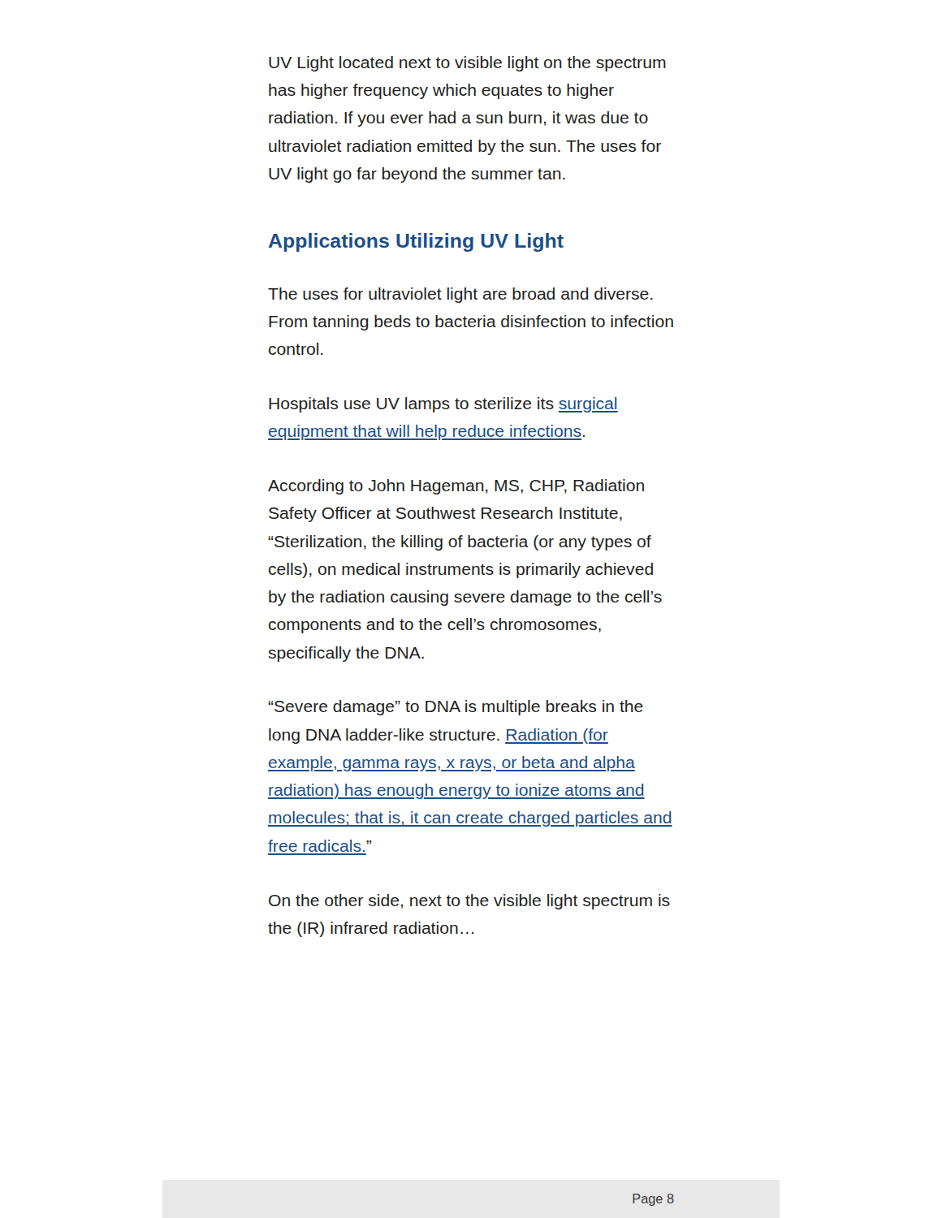UV Light located next to visible light on the spectrum has higher frequency which equates to higher radiation. If you ever had a sun burn, it was due to ultraviolet radiation emitted by the sun. The uses for UV light go far beyond the summer tan.
Applications Utilizing UV Light
The uses for ultraviolet light are broad and diverse. From tanning beds to bacteria disinfection to infection control.
Hospitals use UV lamps to sterilize its surgical equipment that will help reduce infections.
According to John Hageman, MS, CHP, Radiation Safety Officer at Southwest Research Institute, “Sterilization, the killing of bacteria (or any types of cells), on medical instruments is primarily achieved by the radiation causing severe damage to the cell’s components and to the cell’s chromosomes, specifically the DNA.
“Severe damage” to DNA is multiple breaks in the long DNA ladder-like structure. Radiation (for example, gamma rays, x rays, or beta and alpha radiation) has enough energy to ionize atoms and molecules; that is, it can create charged particles and free radicals.”
On the other side, next to the visible light spectrum is the (IR) infrared radiation…
Page 8